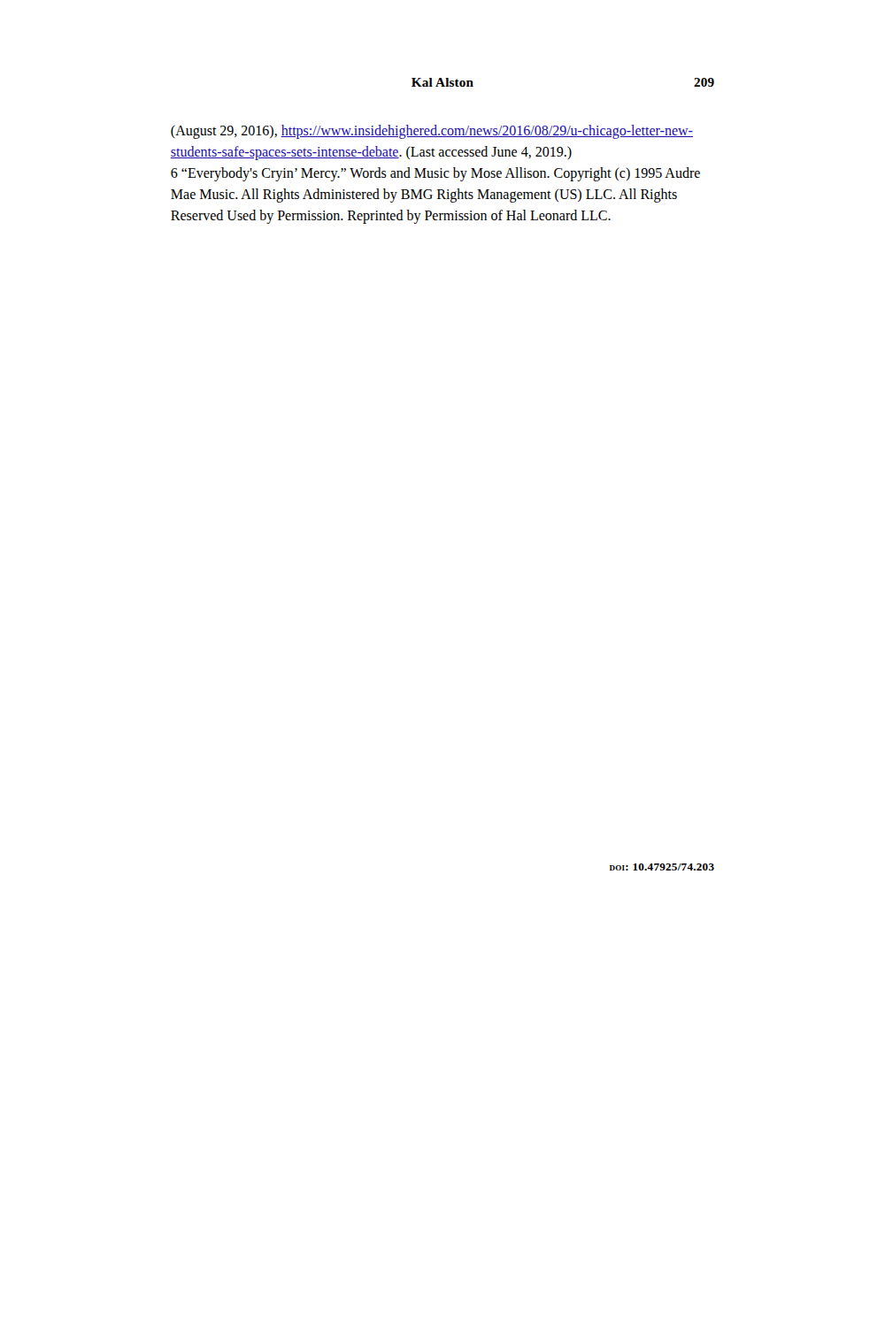Kal Alston 209
(August 29, 2016), https://www.insidehighered.com/news/2016/08/29/u-chicago-letter-new-students-safe-spaces-sets-intense-debate. (Last accessed June 4, 2019.)
6 “Everybody's Cryin’ Mercy.” Words and Music by Mose Allison. Copyright (c) 1995 Audre Mae Music. All Rights Administered by BMG Rights Management (US) LLC. All Rights Reserved Used by Permission. Reprinted by Permission of Hal Leonard LLC.
doi: 10.47925/74.203